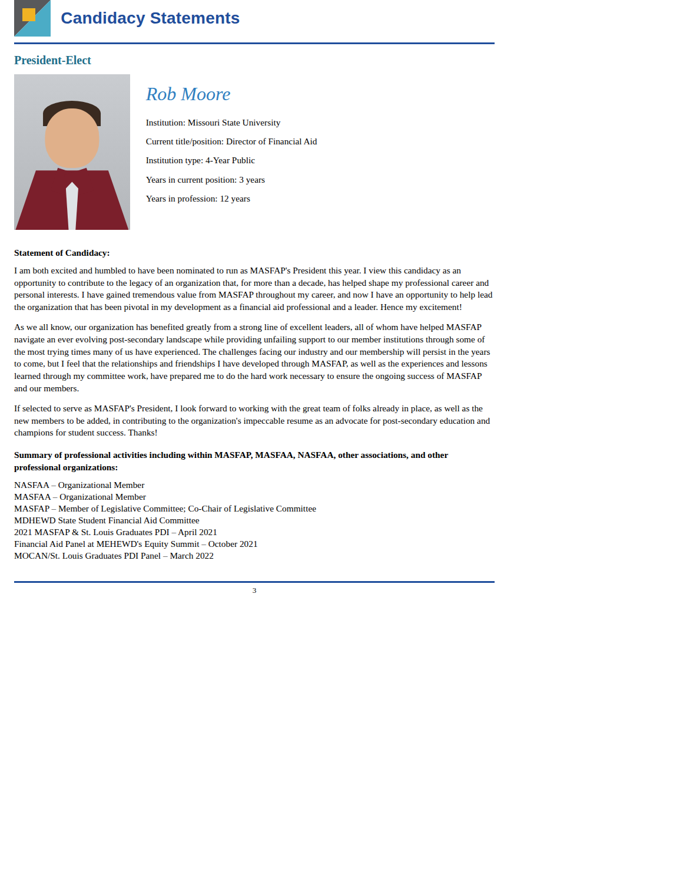Candidacy Statements
President-Elect
Rob Moore
Institution: Missouri State University
Current title/position: Director of Financial Aid
Institution type: 4-Year Public
Years in current position: 3 years
Years in profession: 12 years
Statement of Candidacy:
I am both excited and humbled to have been nominated to run as MASFAP's President this year. I view this candidacy as an opportunity to contribute to the legacy of an organization that, for more than a decade, has helped shape my professional career and personal interests. I have gained tremendous value from MASFAP throughout my career, and now I have an opportunity to help lead the organization that has been pivotal in my development as a financial aid professional and a leader. Hence my excitement!
As we all know, our organization has benefited greatly from a strong line of excellent leaders, all of whom have helped MASFAP navigate an ever evolving post-secondary landscape while providing unfailing support to our member institutions through some of the most trying times many of us have experienced. The challenges facing our industry and our membership will persist in the years to come, but I feel that the relationships and friendships I have developed through MASFAP, as well as the experiences and lessons learned through my committee work, have prepared me to do the hard work necessary to ensure the ongoing success of MASFAP and our members.
If selected to serve as MASFAP's President, I look forward to working with the great team of folks already in place, as well as the new members to be added, in contributing to the organization's impeccable resume as an advocate for post-secondary education and champions for student success. Thanks!
Summary of professional activities including within MASFAP, MASFAA, NASFAA, other associations, and other professional organizations:
NASFAA – Organizational Member
MASFAA – Organizational Member
MASFAP – Member of Legislative Committee; Co-Chair of Legislative Committee
MDHEWD State Student Financial Aid Committee
2021 MASFAP & St. Louis Graduates PDI – April 2021
Financial Aid Panel at MEHEWD's Equity Summit – October 2021
MOCAN/St. Louis Graduates PDI Panel – March 2022
3